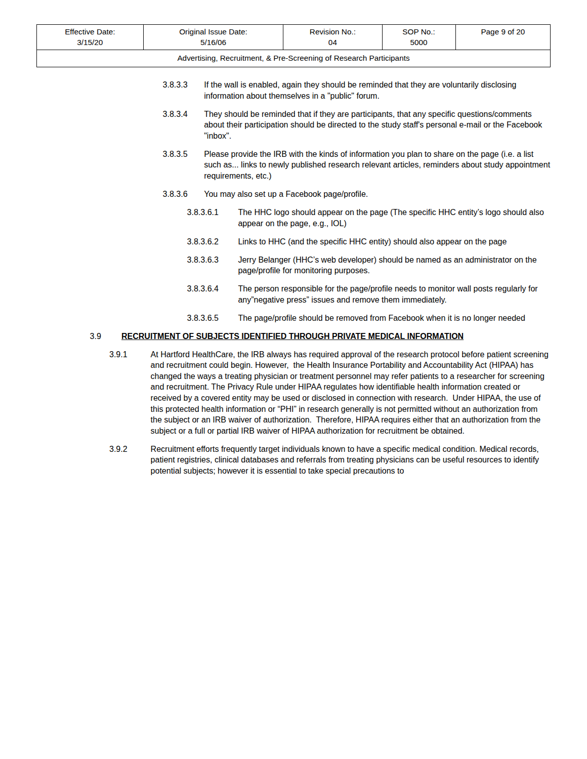| Effective Date: 3/15/20 | Original Issue Date: 5/16/06 | Revision No.: 04 | SOP No.: 5000 | Page 9 of 20 |
| Advertising, Recruitment, & Pre-Screening of Research Participants |
3.8.3.3
If the wall is enabled, again they should be reminded that they are voluntarily disclosing information about themselves in a "public" forum.
3.8.3.4
They should be reminded that if they are participants, that any specific questions/comments about their participation should be directed to the study staff's personal e-mail or the Facebook "inbox".
3.8.3.5
Please provide the IRB with the kinds of information you plan to share on the page (i.e. a list such as... links to newly published research relevant articles, reminders about study appointment requirements, etc.)
3.8.3.6
You may also set up a Facebook page/profile.
3.8.3.6.1
The HHC logo should appear on the page (The specific HHC entity’s logo should also appear on the page, e.g., IOL)
3.8.3.6.2
Links to HHC (and the specific HHC entity) should also appear on the page
3.8.3.6.3
Jerry Belanger (HHC’s web developer) should be named as an administrator on the page/profile for monitoring purposes.
3.8.3.6.4
The person responsible for the page/profile needs to monitor wall posts regularly for any”negative press” issues and remove them immediately.
3.8.3.6.5
The page/profile should be removed from Facebook when it is no longer needed
3.9
RECRUITMENT OF SUBJECTS IDENTIFIED THROUGH PRIVATE MEDICAL INFORMATION
3.9.1
At Hartford HealthCare, the IRB always has required approval of the research protocol before patient screening and recruitment could begin. However, the Health Insurance Portability and Accountability Act (HIPAA) has changed the ways a treating physician or treatment personnel may refer patients to a researcher for screening and recruitment. The Privacy Rule under HIPAA regulates how identifiable health information created or received by a covered entity may be used or disclosed in connection with research. Under HIPAA, the use of this protected health information or “PHI” in research generally is not permitted without an authorization from the subject or an IRB waiver of authorization. Therefore, HIPAA requires either that an authorization from the subject or a full or partial IRB waiver of HIPAA authorization for recruitment be obtained.
3.9.2
Recruitment efforts frequently target individuals known to have a specific medical condition. Medical records, patient registries, clinical databases and referrals from treating physicians can be useful resources to identify potential subjects; however it is essential to take special precautions to